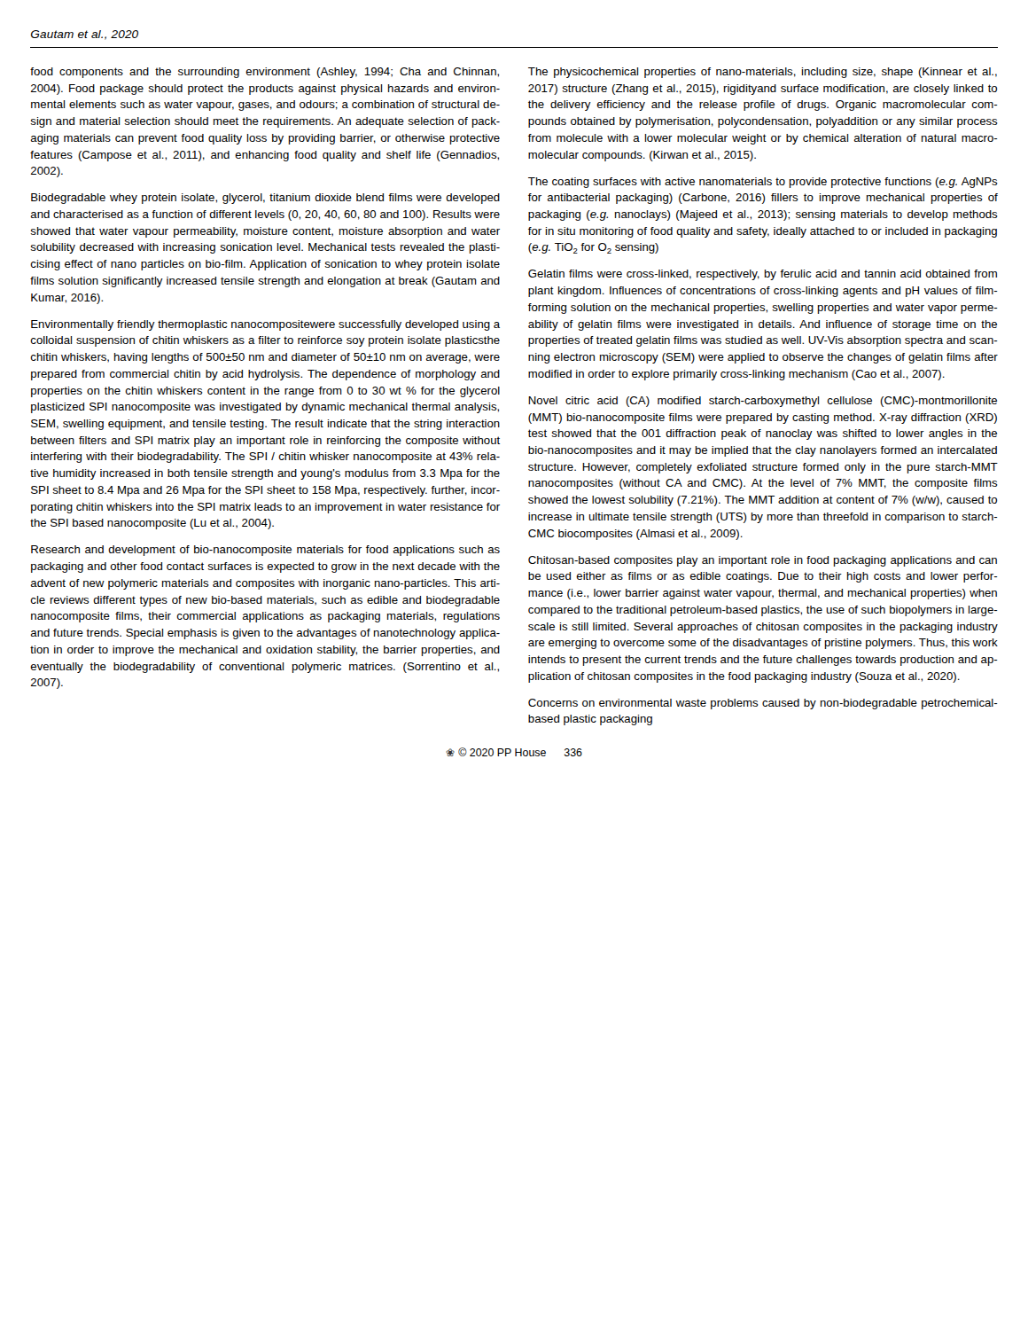Gautam et al., 2020
food components and the surrounding environment (Ashley, 1994; Cha and Chinnan, 2004). Food package should protect the products against physical hazards and environmental elements such as water vapour, gases, and odours; a combination of structural design and material selection should meet the requirements. An adequate selection of packaging materials can prevent food quality loss by providing barrier, or otherwise protective features (Campose et al., 2011), and enhancing food quality and shelf life (Gennadios, 2002).
Biodegradable whey protein isolate, glycerol, titanium dioxide blend films were developed and characterised as a function of different levels (0, 20, 40, 60, 80 and 100). Results were showed that water vapour permeability, moisture content, moisture absorption and water solubility decreased with increasing sonication level. Mechanical tests revealed the plasticising effect of nano particles on bio-film. Application of sonication to whey protein isolate films solution significantly increased tensile strength and elongation at break (Gautam and Kumar, 2016).
Environmentally friendly thermoplastic nanocompositewere successfully developed using a colloidal suspension of chitin whiskers as a filter to reinforce soy protein isolate plasticsthe chitin whiskers, having lengths of 500±50 nm and diameter of 50±10 nm on average, were prepared from commercial chitin by acid hydrolysis. The dependence of morphology and properties on the chitin whiskers content in the range from 0 to 30 wt % for the glycerol plasticized SPI nanocomposite was investigated by dynamic mechanical thermal analysis, SEM, swelling equipment, and tensile testing. The result indicate that the string interaction between filters and SPI matrix play an important role in reinforcing the composite without interfering with their biodegradability. The SPI / chitin whisker nanocomposite at 43% relative humidity increased in both tensile strength and young's modulus from 3.3 Mpa for the SPI sheet to 8.4 Mpa and 26 Mpa for the SPI sheet to 158 Mpa, respectively. further, incorporating chitin whiskers into the SPI matrix leads to an improvement in water resistance for the SPI based nanocomposite (Lu et al., 2004).
Research and development of bio-nanocomposite materials for food applications such as packaging and other food contact surfaces is expected to grow in the next decade with the advent of new polymeric materials and composites with inorganic nano-particles. This article reviews different types of new bio-based materials, such as edible and biodegradable nanocomposite films, their commercial applications as packaging materials, regulations and future trends. Special emphasis is given to the advantages of nanotechnology application in order to improve the mechanical and oxidation stability, the barrier properties, and eventually the biodegradability of conventional polymeric matrices. (Sorrentino et al., 2007).
The physicochemical properties of nano-materials, including size, shape (Kinnear et al., 2017) structure (Zhang et al., 2015), rigidityand surface modification, are closely linked to the delivery efficiency and the release profile of drugs. Organic macromolecular compounds obtained by polymerisation, polycondensation, polyaddition or any similar process from molecule with a lower molecular weight or by chemical alteration of natural macro-molecular compounds. (Kirwan et al., 2015).
The coating surfaces with active nanomaterials to provide protective functions (e.g. AgNPs for antibacterial packaging) (Carbone, 2016) fillers to improve mechanical properties of packaging (e.g. nanoclays) (Majeed et al., 2013); sensing materials to develop methods for in situ monitoring of food quality and safety, ideally attached to or included in packaging (e.g. TiO2 for O2 sensing)
Gelatin films were cross-linked, respectively, by ferulic acid and tannin acid obtained from plant kingdom. Influences of concentrations of cross-linking agents and pH values of film-forming solution on the mechanical properties, swelling properties and water vapor permeability of gelatin films were investigated in details. And influence of storage time on the properties of treated gelatin films was studied as well. UV-Vis absorption spectra and scanning electron microscopy (SEM) were applied to observe the changes of gelatin films after modified in order to explore primarily cross-linking mechanism (Cao et al., 2007).
Novel citric acid (CA) modified starch-carboxymethyl cellulose (CMC)-montmorillonite (MMT) bio-nanocomposite films were prepared by casting method. X-ray diffraction (XRD) test showed that the 001 diffraction peak of nanoclay was shifted to lower angles in the bio-nanocomposites and it may be implied that the clay nanolayers formed an intercalated structure. However, completely exfoliated structure formed only in the pure starch-MMT nanocomposites (without CA and CMC). At the level of 7% MMT, the composite films showed the lowest solubility (7.21%). The MMT addition at content of 7% (w/w), caused to increase in ultimate tensile strength (UTS) by more than threefold in comparison to starch-CMC biocomposites (Almasi et al., 2009).
Chitosan-based composites play an important role in food packaging applications and can be used either as films or as edible coatings. Due to their high costs and lower performance (i.e., lower barrier against water vapour, thermal, and mechanical properties) when compared to the traditional petroleum-based plastics, the use of such biopolymers in large-scale is still limited. Several approaches of chitosan composites in the packaging industry are emerging to overcome some of the disadvantages of pristine polymers. Thus, this work intends to present the current trends and the future challenges towards production and application of chitosan composites in the food packaging industry (Souza et al., 2020).
Concerns on environmental waste problems caused by non-biodegradable petrochemical-based plastic packaging
❀© 2020 PP House336